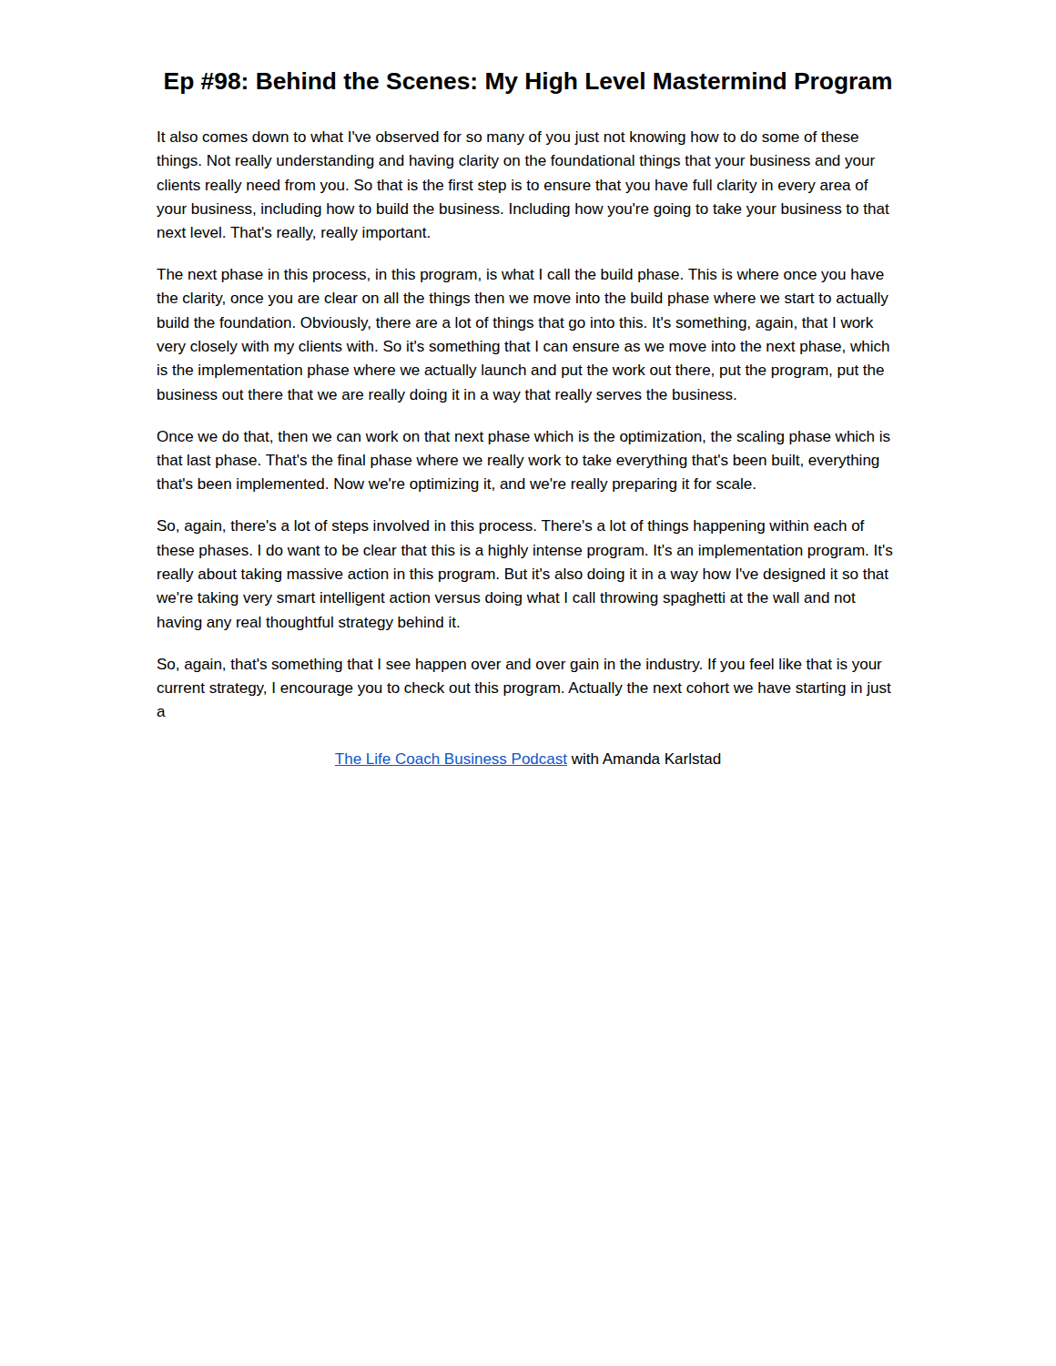Ep #98: Behind the Scenes: My High Level Mastermind Program
It also comes down to what I've observed for so many of you just not knowing how to do some of these things. Not really understanding and having clarity on the foundational things that your business and your clients really need from you. So that is the first step is to ensure that you have full clarity in every area of your business, including how to build the business. Including how you're going to take your business to that next level. That's really, really important.
The next phase in this process, in this program, is what I call the build phase. This is where once you have the clarity, once you are clear on all the things then we move into the build phase where we start to actually build the foundation. Obviously, there are a lot of things that go into this. It's something, again, that I work very closely with my clients with. So it's something that I can ensure as we move into the next phase, which is the implementation phase where we actually launch and put the work out there, put the program, put the business out there that we are really doing it in a way that really serves the business.
Once we do that, then we can work on that next phase which is the optimization, the scaling phase which is that last phase. That's the final phase where we really work to take everything that's been built, everything that's been implemented. Now we're optimizing it, and we're really preparing it for scale.
So, again, there's a lot of steps involved in this process. There's a lot of things happening within each of these phases. I do want to be clear that this is a highly intense program. It's an implementation program. It's really about taking massive action in this program. But it's also doing it in a way how I've designed it so that we're taking very smart intelligent action versus doing what I call throwing spaghetti at the wall and not having any real thoughtful strategy behind it.
So, again, that's something that I see happen over and over gain in the industry. If you feel like that is your current strategy, I encourage you to check out this program. Actually the next cohort we have starting in just a
The Life Coach Business Podcast with Amanda Karlstad